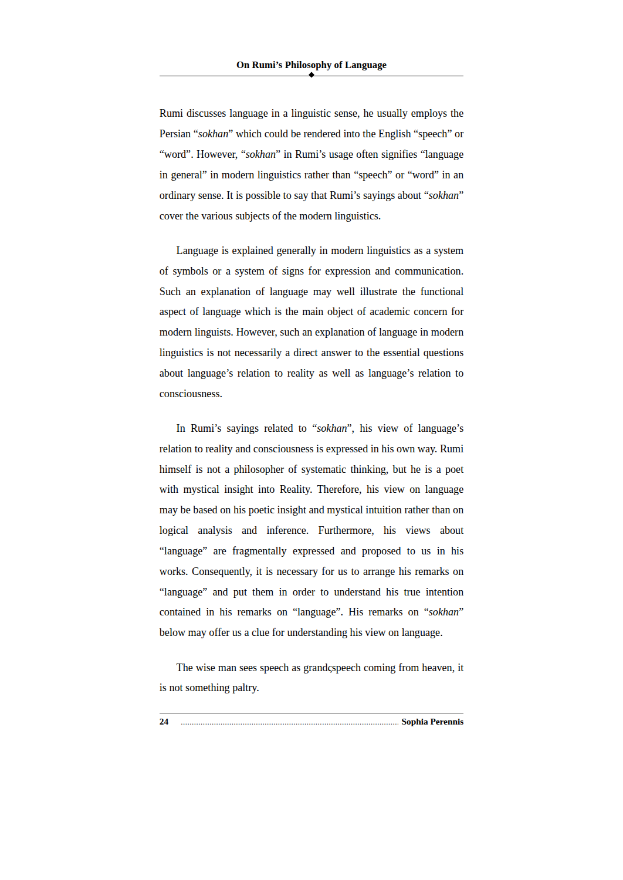On Rumi’s Philosophy of Language
Rumi discusses language in a linguistic sense, he usually employs the Persian “sokhan” which could be rendered into the English “speech” or “word”. However, “sokhan” in Rumi’s usage often signifies “language in general” in modern linguistics rather than “speech” or “word” in an ordinary sense. It is possible to say that Rumi’s sayings about “sokhan” cover the various subjects of the modern linguistics.
Language is explained generally in modern linguistics as a system of symbols or a system of signs for expression and communication. Such an explanation of language may well illustrate the functional aspect of language which is the main object of academic concern for modern linguists. However, such an explanation of language in modern linguistics is not necessarily a direct answer to the essential questions about language’s relation to reality as well as language’s relation to consciousness.
In Rumi’s sayings related to “sokhan”, his view of language’s relation to reality and consciousness is expressed in his own way. Rumi himself is not a philosopher of systematic thinking, but he is a poet with mystical insight into Reality. Therefore, his view on language may be based on his poetic insight and mystical intuition rather than on logical analysis and inference. Furthermore, his views about “language” are fragmentally expressed and proposed to us in his works. Consequently, it is necessary for us to arrange his remarks on “language” and put them in order to understand his true intention contained in his remarks on “language”. His remarks on “sokhan” below may offer us a clue for understanding his view on language.
The wise man sees speech as grandςspeech coming from heaven, it is not something paltry.
24 .............................................................................................................. Sophia Perennis